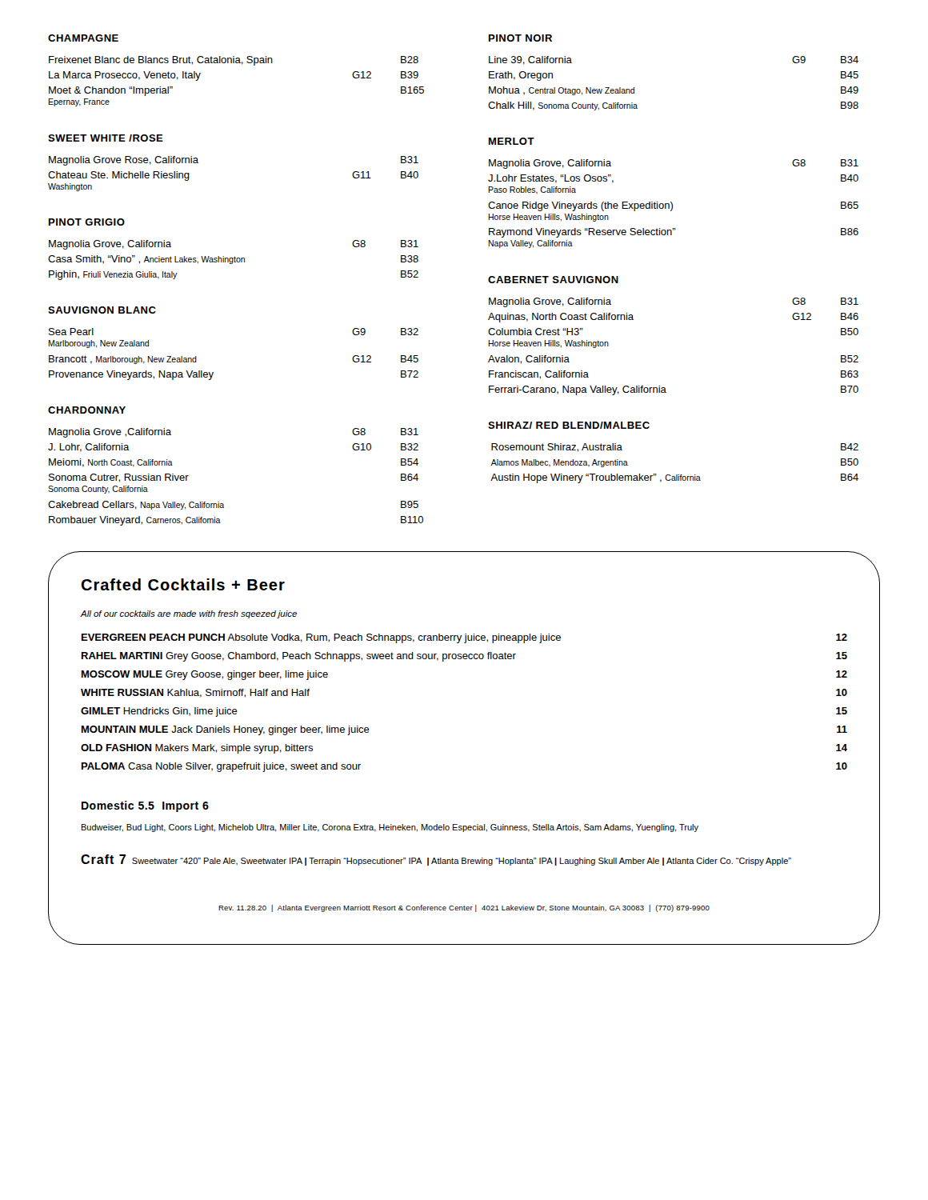Champagne
| Freixenet Blanc de Blancs Brut, Catalonia, Spain | | B28 |
| La Marca Prosecco, Veneto, Italy | G12 | B39 |
| Moet & Chandon “Imperial” Epernay, France | | B165 |
Sweet White /Rose
| Magnolia Grove Rose, California | | B31 |
| Chateau Ste. Michelle Riesling Washington | G11 | B40 |
Pinot Grigio
| Magnolia Grove, California | G8 | B31 |
| Casa Smith, “Vino” , Ancient Lakes, Washington | | B38 |
| Pighin, Friuli Venezia Giulia, Italy | | B52 |
Sauvignon Blanc
| Sea Pearl Marlborough, New Zealand | G9 | B32 |
| Brancott , Marlborough, New Zealand | G12 | B45 |
| Provenance Vineyards, Napa Valley | | B72 |
Chardonnay
| Magnolia Grove ,California | G8 | B31 |
| J. Lohr, California | G10 | B32 |
| Meiomi, North Coast, California | | B54 |
| Sonoma Cutrer, Russian River Sonoma County, California | | B64 |
| Cakebread Cellars, Napa Valley, California | | B95 |
| Rombauer Vineyard, Carneros, Califomia | | B110 |
Pinot Noir
| Line 39, California | G9 | B34 |
| Erath, Oregon | | B45 |
| Mohua , Central Otago, New Zealand | | B49 |
| Chalk Hill, Sonoma County, California | | B98 |
Merlot
| Magnolia Grove, California | G8 | B31 |
| J.Lohr Estates, “Los Osos”, Paso Robles, California | | B40 |
| Canoe Ridge Vineyards (the Expedition) Horse Heaven Hills, Washington | | B65 |
| Raymond Vineyards “Reserve Selection” Napa Valley, California | | B86 |
Cabernet Sauvignon
| Magnolia Grove, California | G8 | B31 |
| Aquinas, North Coast California | G12 | B46 |
| Columbia Crest “H3” Horse Heaven Hills, Washington | | B50 |
| Avalon, California | | B52 |
| Franciscan, California | | B63 |
| Ferrari-Carano, Napa Valley, California | | B70 |
Shiraz/ Red Blend/Malbec
| Rosemount Shiraz, Australia | | B42 |
| Alamos Malbec, Mendoza, Argentina | | B50 |
| Austin Hope Winery “Troublemaker” , California | | B64 |
Crafted Cocktails + Beer
All of our cocktails are made with fresh sqeezed juice
| EVERGREEN PEACH PUNCH Absolute Vodka, Rum, Peach Schnapps, cranberry juice, pineapple juice | 12 |
| RAHEL MARTINI Grey Goose, Chambord, Peach Schnapps, sweet and sour, prosecco floater | 15 |
| MOSCOW MULE Grey Goose, ginger beer, lime juice | 12 |
| WHITE RUSSIAN Kahlua, Smirnoff, Half and Half | 10 |
| GIMLET Hendricks Gin, lime juice | 15 |
| MOUNTAIN MULE Jack Daniels Honey, ginger beer, lime juice | 11 |
| OLD FASHION Makers Mark, simple syrup, bitters | 14 |
| PALOMA Casa Noble Silver, grapefruit juice, sweet and sour | 10 |
Domestic 5.5 Import 6
Budweiser, Bud Light, Coors Light, Michelob Ultra, Miller Lite, Corona Extra, Heineken, Modelo Especial, Guinness, Stella Artois, Sam Adams, Yuengling, Truly
Craft 7 Sweetwater “420” Pale Ale, Sweetwater IPA | Terrapin “Hopsecutioner” IPA | Atlanta Brewing “Hoplanta” IPA | Laughing Skull Amber Ale | Atlanta Cider Co. “Crispy Apple”
Rev. 11.28.20 | Atlanta Evergreen Marriott Resort & Conference Center | 4021 Lakeview Dr, Stone Mountain, GA 30083 | (770) 879-9900